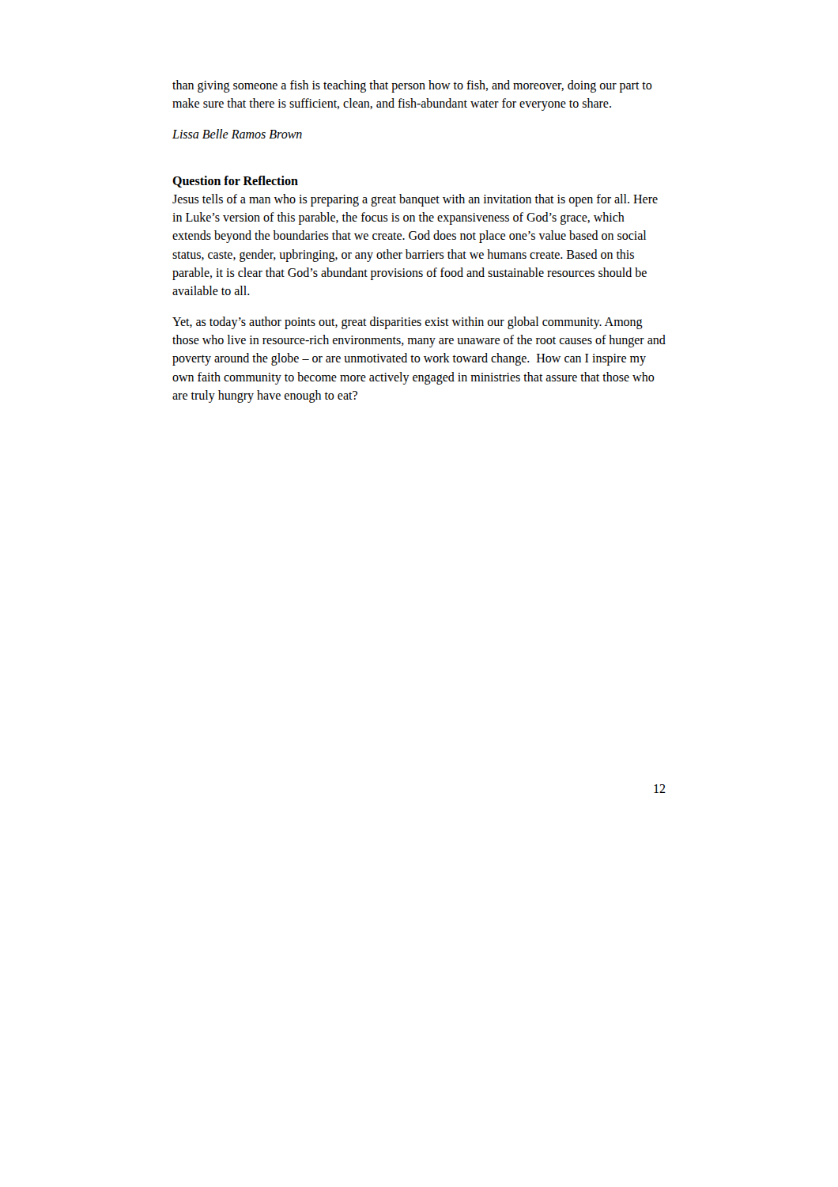than giving someone a fish is teaching that person how to fish, and moreover, doing our part to make sure that there is sufficient, clean, and fish-abundant water for everyone to share.
Lissa Belle Ramos Brown
Question for Reflection
Jesus tells of a man who is preparing a great banquet with an invitation that is open for all. Here in Luke’s version of this parable, the focus is on the expansiveness of God’s grace, which extends beyond the boundaries that we create. God does not place one’s value based on social status, caste, gender, upbringing, or any other barriers that we humans create. Based on this parable, it is clear that God’s abundant provisions of food and sustainable resources should be available to all.
Yet, as today’s author points out, great disparities exist within our global community. Among those who live in resource-rich environments, many are unaware of the root causes of hunger and poverty around the globe – or are unmotivated to work toward change. How can I inspire my own faith community to become more actively engaged in ministries that assure that those who are truly hungry have enough to eat?
12